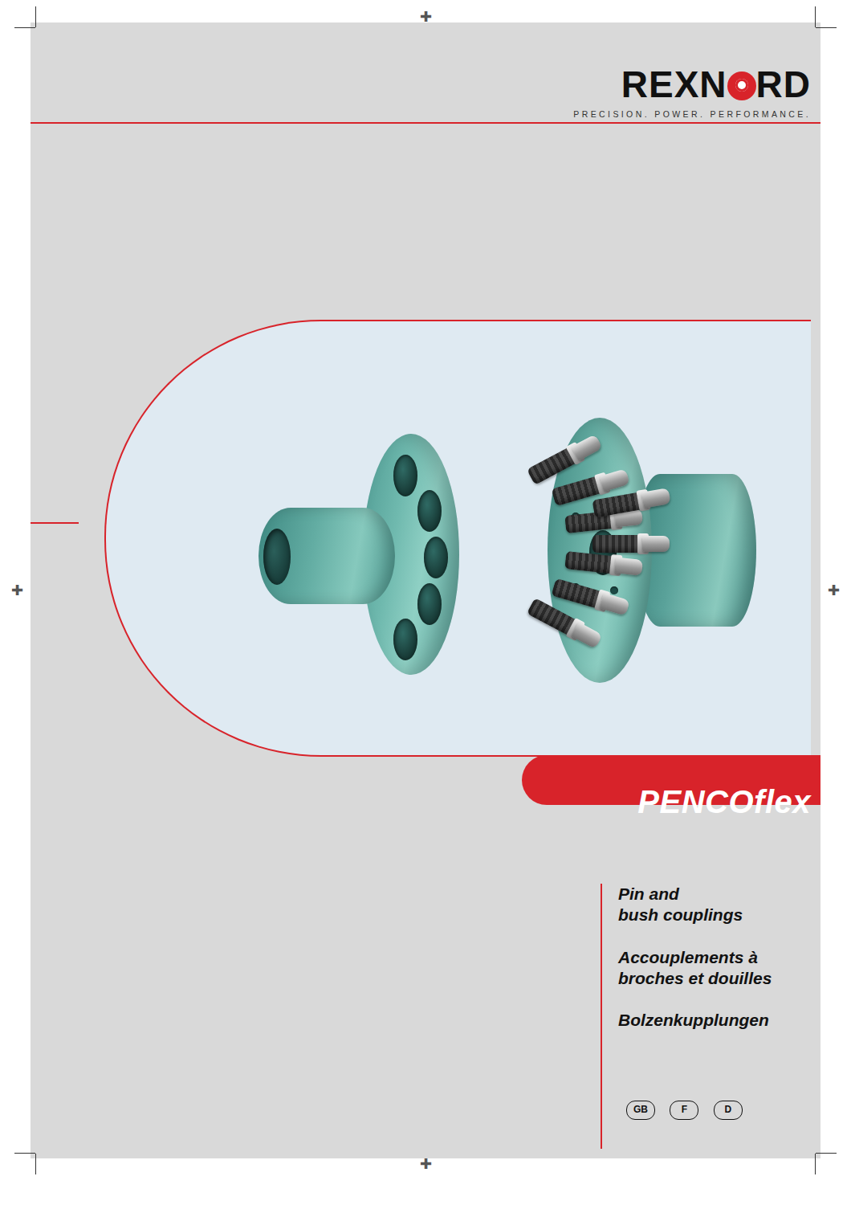✚
✚
✚
✚
REXN RD
PRECISION. POWER. PERFORMANCE.
PENCOflex
Pin and
bush couplings
Accouplements à
broches et douilles
Bolzenkupplungen
GB F D